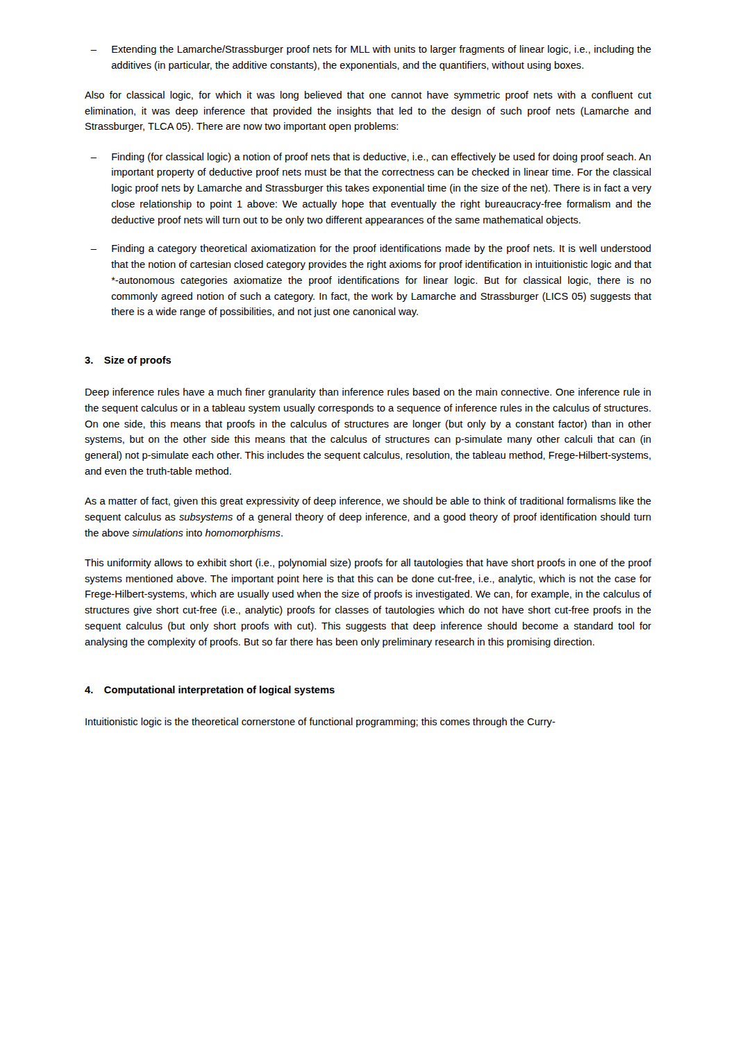Extending the Lamarche/Strassburger proof nets for MLL with units to larger fragments of linear logic, i.e., including the additives (in particular, the additive constants), the exponentials, and the quantifiers, without using boxes.
Also for classical logic, for which it was long believed that one cannot have symmetric proof nets with a confluent cut elimination, it was deep inference that provided the insights that led to the design of such proof nets (Lamarche and Strassburger, TLCA 05). There are now two important open problems:
Finding (for classical logic) a notion of proof nets that is deductive, i.e., can effectively be used for doing proof seach. An important property of deductive proof nets must be that the correctness can be checked in linear time. For the classical logic proof nets by Lamarche and Strassburger this takes exponential time (in the size of the net). There is in fact a very close relationship to point 1 above: We actually hope that eventually the right bureaucracy-free formalism and the deductive proof nets will turn out to be only two different appearances of the same mathematical objects.
Finding a category theoretical axiomatization for the proof identifications made by the proof nets. It is well understood that the notion of cartesian closed category provides the right axioms for proof identification in intuitionistic logic and that *-autonomous categories axiomatize the proof identifications for linear logic. But for classical logic, there is no commonly agreed notion of such a category. In fact, the work by Lamarche and Strassburger (LICS 05) suggests that there is a wide range of possibilities, and not just one canonical way.
3. Size of proofs
Deep inference rules have a much finer granularity than inference rules based on the main connective. One inference rule in the sequent calculus or in a tableau system usually corresponds to a sequence of inference rules in the calculus of structures. On one side, this means that proofs in the calculus of structures are longer (but only by a constant factor) than in other systems, but on the other side this means that the calculus of structures can p-simulate many other calculi that can (in general) not p-simulate each other. This includes the sequent calculus, resolution, the tableau method, Frege-Hilbert-systems, and even the truth-table method.
As a matter of fact, given this great expressivity of deep inference, we should be able to think of traditional formalisms like the sequent calculus as subsystems of a general theory of deep inference, and a good theory of proof identification should turn the above simulations into homomorphisms.
This uniformity allows to exhibit short (i.e., polynomial size) proofs for all tautologies that have short proofs in one of the proof systems mentioned above. The important point here is that this can be done cut-free, i.e., analytic, which is not the case for Frege-Hilbert-systems, which are usually used when the size of proofs is investigated. We can, for example, in the calculus of structures give short cut-free (i.e., analytic) proofs for classes of tautologies which do not have short cut-free proofs in the sequent calculus (but only short proofs with cut). This suggests that deep inference should become a standard tool for analysing the complexity of proofs. But so far there has been only preliminary research in this promising direction.
4. Computational interpretation of logical systems
Intuitionistic logic is the theoretical cornerstone of functional programming; this comes through the Curry-